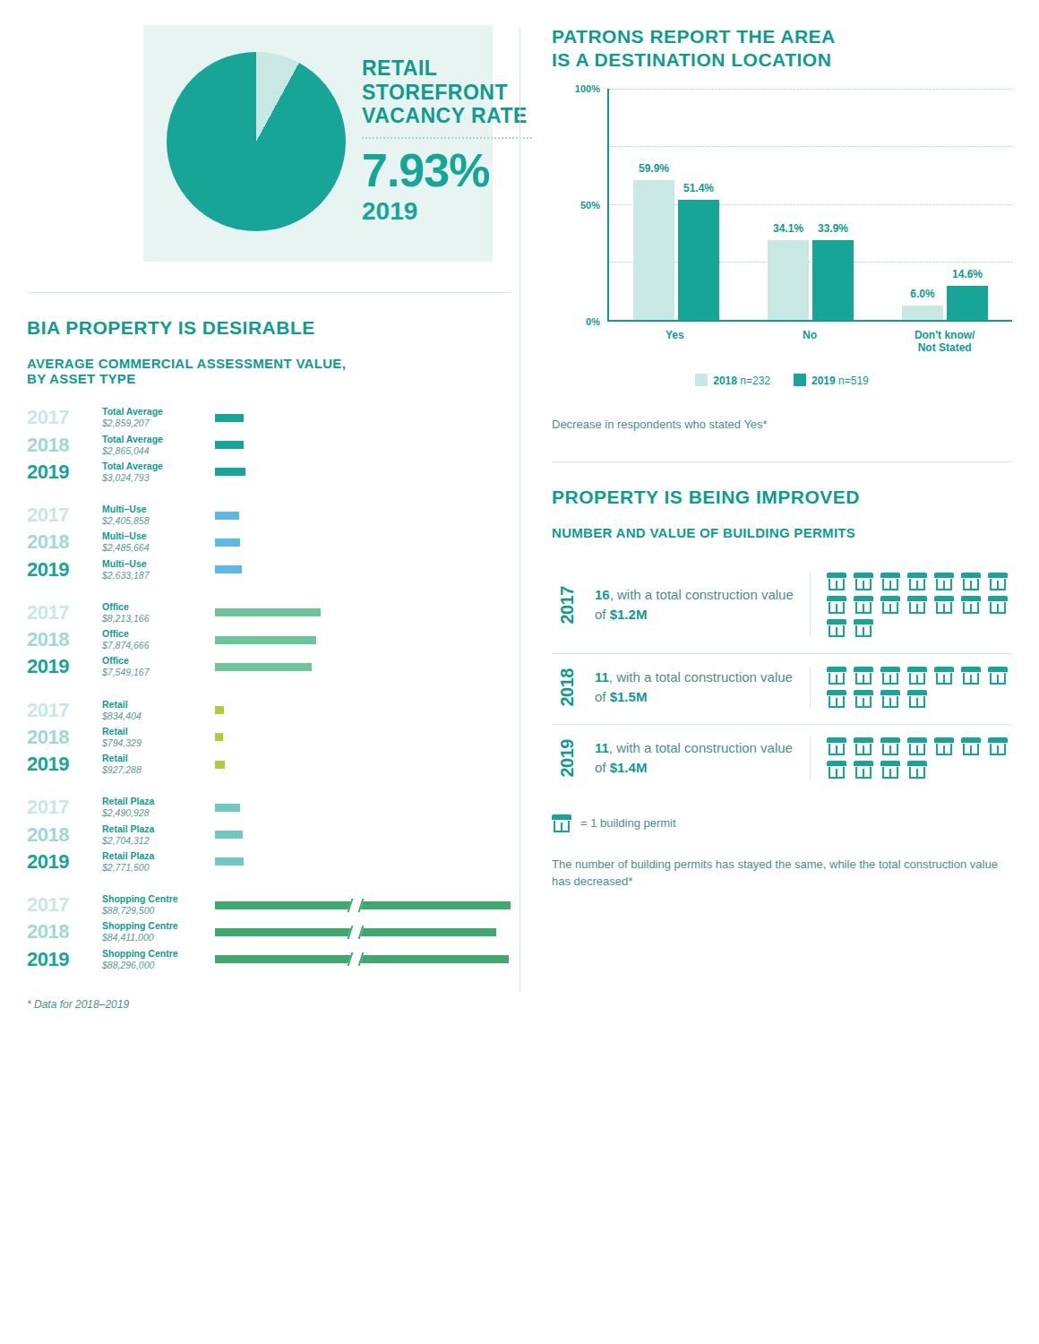RETAIL
STOREFRONT
VACANCY RATE
7.93%
2019
BIA PROPERTY IS DESIRABLE
AVERAGE COMMERCIAL ASSESSMENT VALUE,
BY ASSET TYPE
2017
Total Average$2,859,207
2018
Total Average$2,865,044
2019
Total Average$3,024,793
2017
Multi–Use$2,405,858
2018
Multi–Use$2,485,664
2019
Multi–Use$2,633,187
2017
Office$8,213,166
2018
Office$7,874,666
2019
Office$7,549,167
2017
Retail$834,404
2018
Retail$794,329
2019
Retail$927,288
2017
Retail Plaza$2,490,928
2018
Retail Plaza$2,704,312
2019
Retail Plaza$2,771,500
2017
Shopping Centre$88,729,500
2018
Shopping Centre$84,411,000
2019
Shopping Centre$88,296,000
* Data for 2018–2019
PATRONS REPORT THE AREA
IS A DESTINATION LOCATION
100% 50% 0%
59.9%
51.4%
34.1%
33.9%
6.0%
14.6%
Yes
No
Don't know/
Not Stated
2018 n=232 2019 n=519
Decrease in respondents who stated Yes*
PROPERTY IS BEING IMPROVED
NUMBER AND VALUE OF BUILDING PERMITS
2017
16, with a total construction value of $1.2M
2018
11, with a total construction value of $1.5M
2019
11, with a total construction value of $1.4M
= 1 building permit
The number of building permits has stayed the same, while the total construction value has decreased*